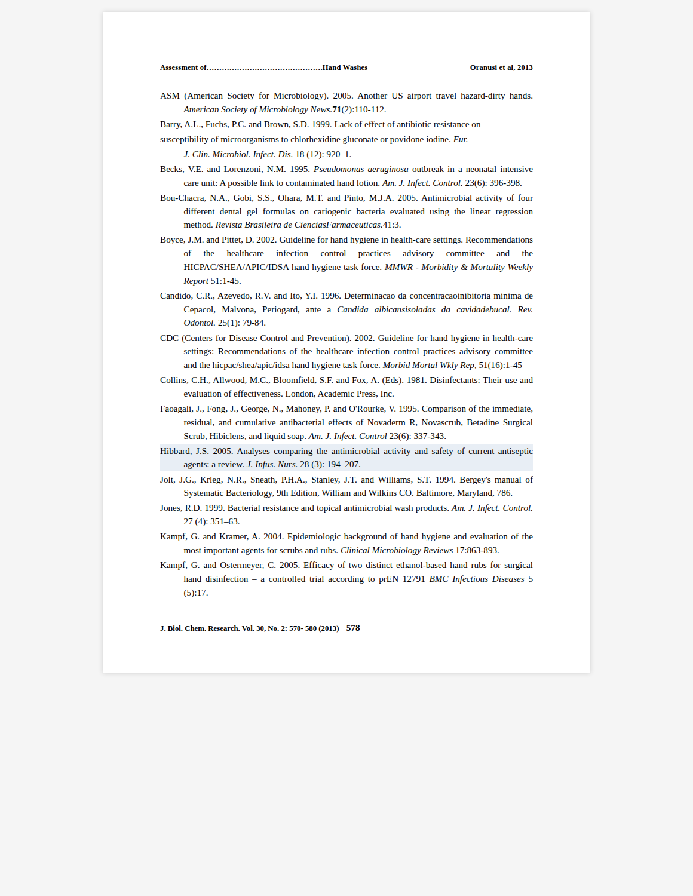Assessment of……………………………………….Hand Washes Oranusi et al, 2013
ASM (American Society for Microbiology). 2005. Another US airport travel hazard-dirty hands. American Society of Microbiology News. 71(2):110-112.
Barry, A.L., Fuchs, P.C. and Brown, S.D. 1999. Lack of effect of antibiotic resistance on
susceptibility of microorganisms to chlorhexidine gluconate or povidone iodine. Eur.
J. Clin. Microbiol. Infect. Dis. 18 (12): 920–1.
Becks, V.E. and Lorenzoni, N.M. 1995. Pseudomonas aeruginosa outbreak in a neonatal intensive care unit: A possible link to contaminated hand lotion. Am. J. Infect. Control. 23(6): 396-398.
Bou-Chacra, N.A., Gobi, S.S., Ohara, M.T. and Pinto, M.J.A. 2005. Antimicrobial activity of four different dental gel formulas on cariogenic bacteria evaluated using the linear regression method. Revista Brasileira de CienciasFarmaceuticas. 41:3.
Boyce, J.M. and Pittet, D. 2002. Guideline for hand hygiene in health-care settings. Recommendations of the healthcare infection control practices advisory committee and the HICPAC/SHEA/APIC/IDSA hand hygiene task force. MMWR - Morbidity & Mortality Weekly Report 51:1-45.
Candido, C.R., Azevedo, R.V. and Ito, Y.I. 1996. Determinacao da concentracaoinibitoria minima de Cepacol, Malvona, Periogard, ante a Candida albicansisoladas da cavidadebucal. Rev. Odontol. 25(1): 79-84.
CDC (Centers for Disease Control and Prevention). 2002. Guideline for hand hygiene in health-care settings: Recommendations of the healthcare infection control practices advisory committee and the hicpac/shea/apic/idsa hand hygiene task force. Morbid Mortal Wkly Rep, 51(16):1-45
Collins, C.H., Allwood, M.C., Bloomfield, S.F. and Fox, A. (Eds). 1981. Disinfectants: Their use and evaluation of effectiveness. London, Academic Press, Inc.
Faoagali, J., Fong, J., George, N., Mahoney, P. and O'Rourke, V. 1995. Comparison of the immediate, residual, and cumulative antibacterial effects of Novaderm R, Novascrub, Betadine Surgical Scrub, Hibiclens, and liquid soap. Am. J. Infect. Control 23(6): 337-343.
Hibbard, J.S. 2005. Analyses comparing the antimicrobial activity and safety of current antiseptic agents: a review. J. Infus. Nurs. 28 (3): 194–207.
Jolt, J.G., Krleg, N.R., Sneath, P.H.A., Stanley, J.T. and Williams, S.T. 1994. Bergey's manual of Systematic Bacteriology, 9th Edition, William and Wilkins CO. Baltimore, Maryland, 786.
Jones, R.D. 1999. Bacterial resistance and topical antimicrobial wash products. Am. J. Infect. Control. 27 (4): 351–63.
Kampf, G. and Kramer, A. 2004. Epidemiologic background of hand hygiene and evaluation of the most important agents for scrubs and rubs. Clinical Microbiology Reviews 17:863-893.
Kampf, G. and Ostermeyer, C. 2005. Efficacy of two distinct ethanol-based hand rubs for surgical hand disinfection – a controlled trial according to prEN 12791 BMC Infectious Diseases 5 (5):17.
J. Biol. Chem. Research. Vol. 30, No. 2: 570- 580 (2013) 578